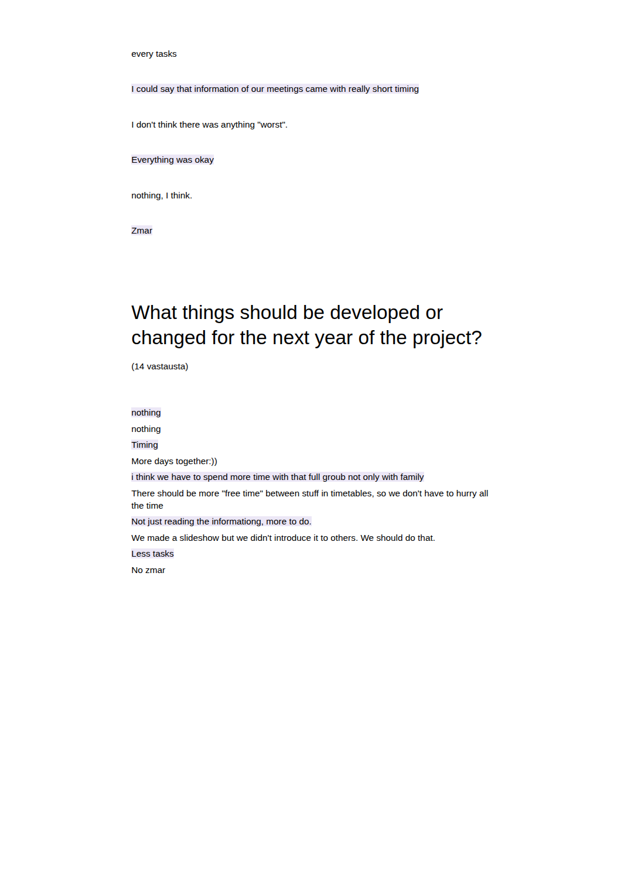every tasks
I could say that information of our meetings came with really short timing
I don't think there was anything "worst".
Everything was okay
nothing, I think.
Zmar
What things should be developed or changed for the next year of the project?(14 vastausta)
nothing
nothing
Timing
More days together:))
i think we have to spend more time with that full groub not only with family
There should be more "free time" between stuff in timetables, so we don't have to hurry all the time
Not just reading the informationg, more to do.
We made a slideshow but we didn't introduce it to others. We should do that.
Less tasks
No zmar